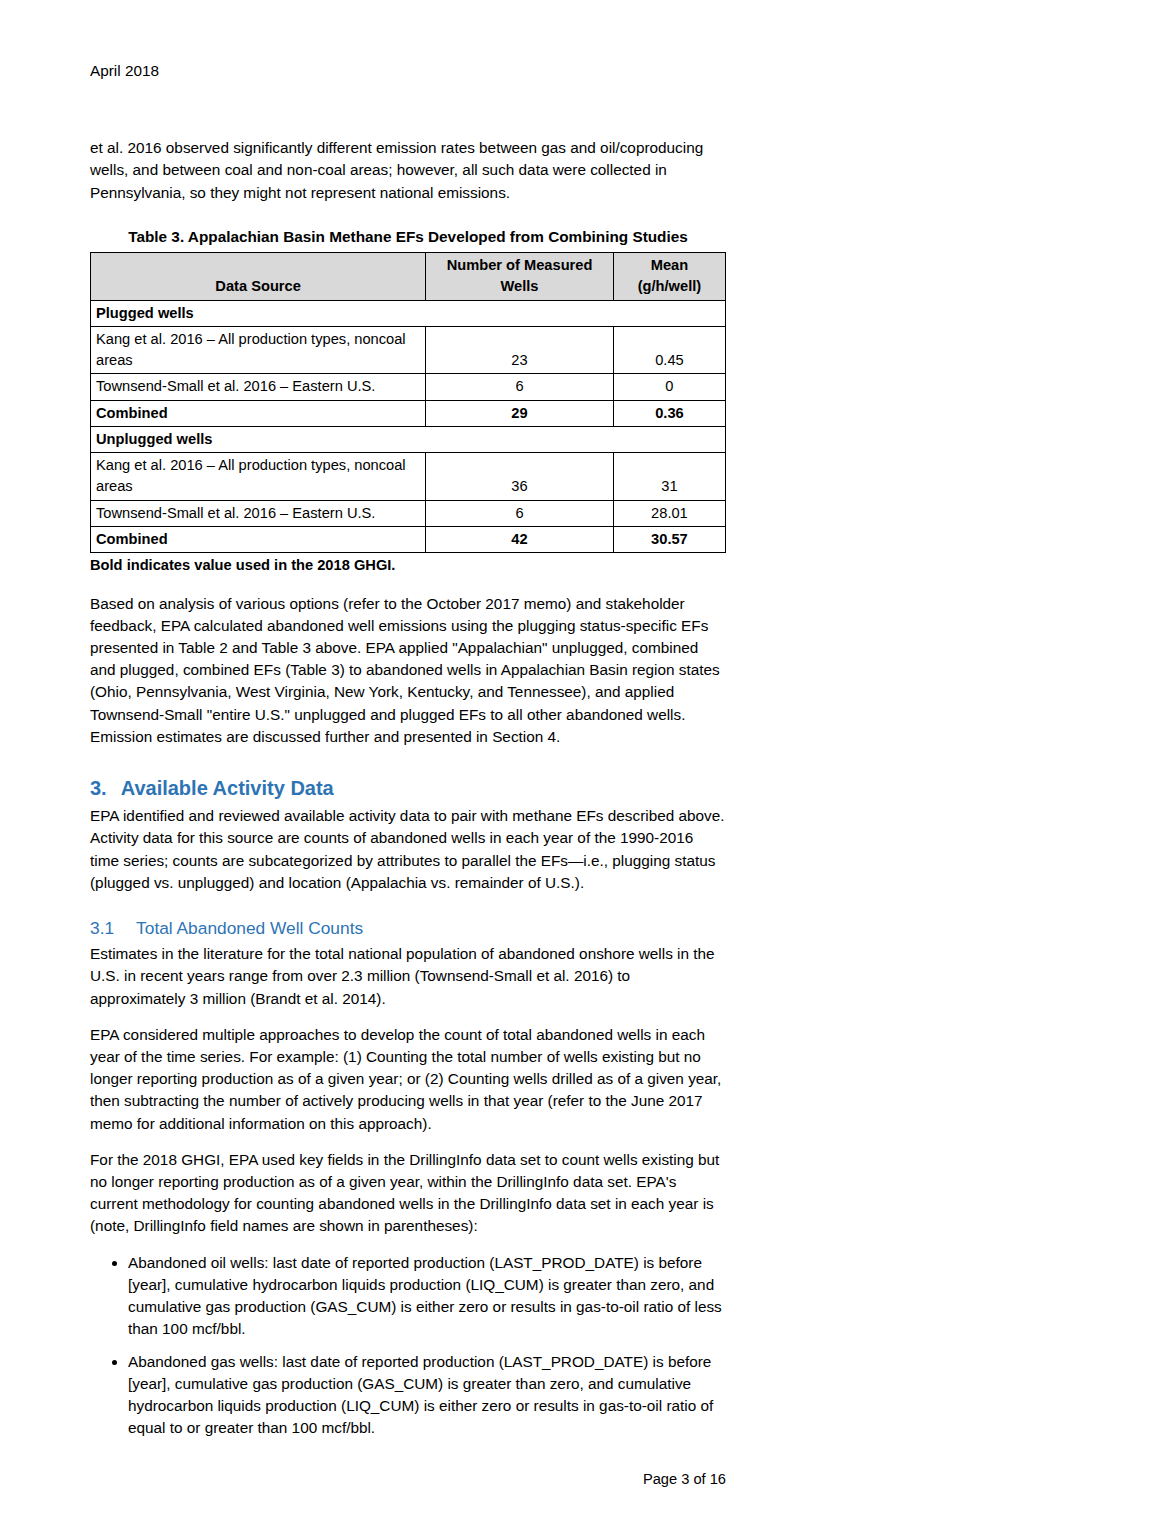April 2018
et al. 2016 observed significantly different emission rates between gas and oil/coproducing wells, and between coal and non-coal areas; however, all such data were collected in Pennsylvania, so they might not represent national emissions.
Table 3. Appalachian Basin Methane EFs Developed from Combining Studies
| Data Source | Number of Measured Wells | Mean (g/h/well) |
| --- | --- | --- |
| Plugged wells |
| Kang et al. 2016 – All production types, noncoal areas | 23 | 0.45 |
| Townsend-Small et al. 2016 – Eastern U.S. | 6 | 0 |
| Combined | 29 | 0.36 |
| Unplugged wells |
| Kang et al. 2016 – All production types, noncoal areas | 36 | 31 |
| Townsend-Small et al. 2016 – Eastern U.S. | 6 | 28.01 |
| Combined | 42 | 30.57 |
Bold indicates value used in the 2018 GHGI.
Based on analysis of various options (refer to the October 2017 memo) and stakeholder feedback, EPA calculated abandoned well emissions using the plugging status-specific EFs presented in Table 2 and Table 3 above. EPA applied "Appalachian" unplugged, combined and plugged, combined EFs (Table 3) to abandoned wells in Appalachian Basin region states (Ohio, Pennsylvania, West Virginia, New York, Kentucky, and Tennessee), and applied Townsend-Small "entire U.S." unplugged and plugged EFs to all other abandoned wells. Emission estimates are discussed further and presented in Section 4.
3. Available Activity Data
EPA identified and reviewed available activity data to pair with methane EFs described above. Activity data for this source are counts of abandoned wells in each year of the 1990-2016 time series; counts are subcategorized by attributes to parallel the EFs—i.e., plugging status (plugged vs. unplugged) and location (Appalachia vs. remainder of U.S.).
3.1 Total Abandoned Well Counts
Estimates in the literature for the total national population of abandoned onshore wells in the U.S. in recent years range from over 2.3 million (Townsend-Small et al. 2016) to approximately 3 million (Brandt et al. 2014).
EPA considered multiple approaches to develop the count of total abandoned wells in each year of the time series. For example: (1) Counting the total number of wells existing but no longer reporting production as of a given year; or (2) Counting wells drilled as of a given year, then subtracting the number of actively producing wells in that year (refer to the June 2017 memo for additional information on this approach).
For the 2018 GHGI, EPA used key fields in the DrillingInfo data set to count wells existing but no longer reporting production as of a given year, within the DrillingInfo data set. EPA's current methodology for counting abandoned wells in the DrillingInfo data set in each year is (note, DrillingInfo field names are shown in parentheses):
Abandoned oil wells: last date of reported production (LAST_PROD_DATE) is before [year], cumulative hydrocarbon liquids production (LIQ_CUM) is greater than zero, and cumulative gas production (GAS_CUM) is either zero or results in gas-to-oil ratio of less than 100 mcf/bbl.
Abandoned gas wells: last date of reported production (LAST_PROD_DATE) is before [year], cumulative gas production (GAS_CUM) is greater than zero, and cumulative hydrocarbon liquids production (LIQ_CUM) is either zero or results in gas-to-oil ratio of equal to or greater than 100 mcf/bbl.
Page 3 of 16